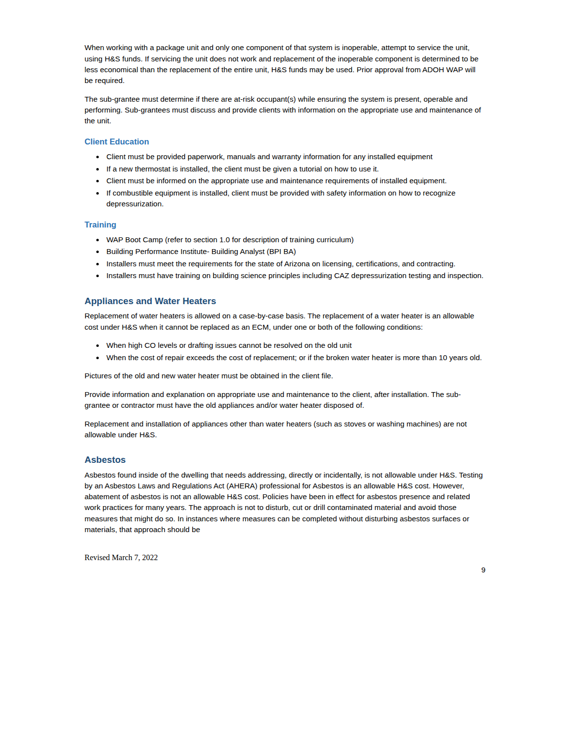When working with a package unit and only one component of that system is inoperable, attempt to service the unit, using H&S funds. If servicing the unit does not work and replacement of the inoperable component is determined to be less economical than the replacement of the entire unit, H&S funds may be used. Prior approval from ADOH WAP will be required.
The sub-grantee must determine if there are at-risk occupant(s) while ensuring the system is present, operable and performing. Sub-grantees must discuss and provide clients with information on the appropriate use and maintenance of the unit.
Client Education
Client must be provided paperwork, manuals and warranty information for any installed equipment
If a new thermostat is installed, the client must be given a tutorial on how to use it.
Client must be informed on the appropriate use and maintenance requirements of installed equipment.
If combustible equipment is installed, client must be provided with safety information on how to recognize depressurization.
Training
WAP Boot Camp (refer to section 1.0 for description of training curriculum)
Building Performance Institute- Building Analyst (BPI BA)
Installers must meet the requirements for the state of Arizona on licensing, certifications, and contracting.
Installers must have training on building science principles including CAZ depressurization testing and inspection.
Appliances and Water Heaters
Replacement of water heaters is allowed on a case-by-case basis. The replacement of a water heater is an allowable cost under H&S when it cannot be replaced as an ECM, under one or both of the following conditions:
When high CO levels or drafting issues cannot be resolved on the old unit
When the cost of repair exceeds the cost of replacement; or if the broken water heater is more than 10 years old.
Pictures of the old and new water heater must be obtained in the client file.
Provide information and explanation on appropriate use and maintenance to the client, after installation. The sub-grantee or contractor must have the old appliances and/or water heater disposed of.
Replacement and installation of appliances other than water heaters (such as stoves or washing machines) are not allowable under H&S.
Asbestos
Asbestos found inside of the dwelling that needs addressing, directly or incidentally, is not allowable under H&S. Testing by an Asbestos Laws and Regulations Act (AHERA) professional for Asbestos is an allowable H&S cost. However, abatement of asbestos is not an allowable H&S cost. Policies have been in effect for asbestos presence and related work practices for many years. The approach is not to disturb, cut or drill contaminated material and avoid those measures that might do so. In instances where measures can be completed without disturbing asbestos surfaces or materials, that approach should be
Revised March 7, 2022
9